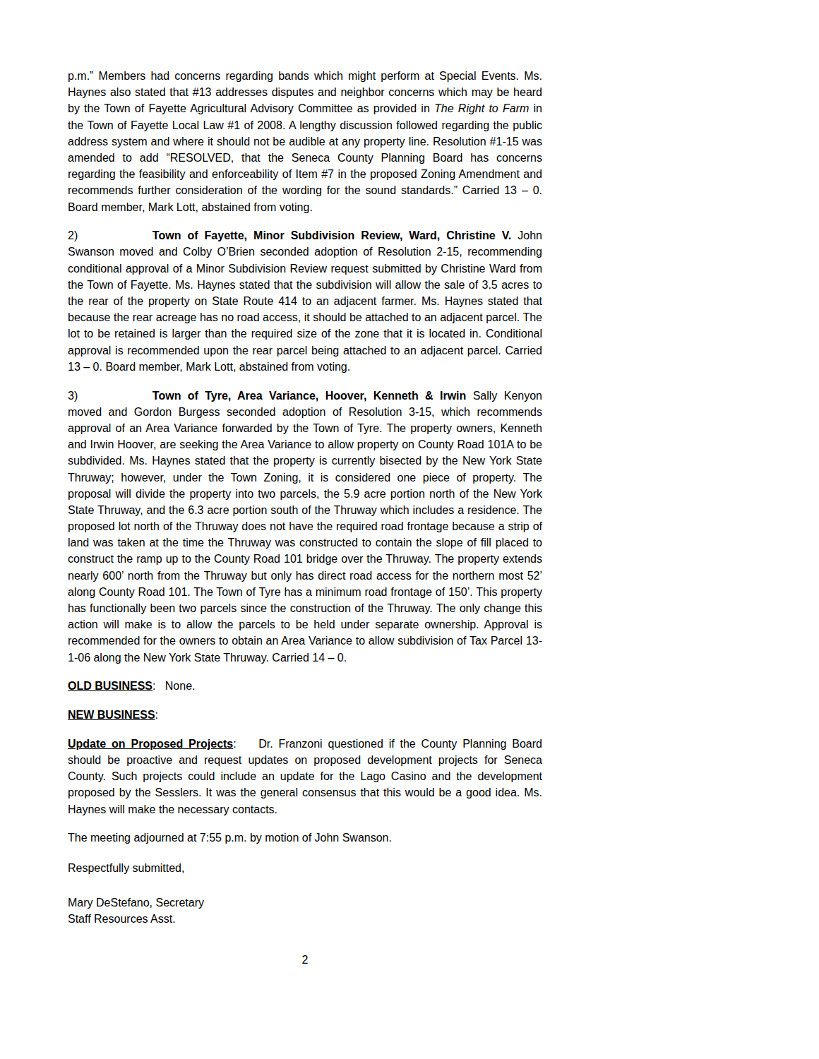p.m.” Members had concerns regarding bands which might perform at Special Events. Ms. Haynes also stated that #13 addresses disputes and neighbor concerns which may be heard by the Town of Fayette Agricultural Advisory Committee as provided in The Right to Farm in the Town of Fayette Local Law #1 of 2008. A lengthy discussion followed regarding the public address system and where it should not be audible at any property line. Resolution #1-15 was amended to add “RESOLVED, that the Seneca County Planning Board has concerns regarding the feasibility and enforceability of Item #7 in the proposed Zoning Amendment and recommends further consideration of the wording for the sound standards.” Carried 13 – 0. Board member, Mark Lott, abstained from voting.
2) Town of Fayette, Minor Subdivision Review, Ward, Christine V. John Swanson moved and Colby O’Brien seconded adoption of Resolution 2-15, recommending conditional approval of a Minor Subdivision Review request submitted by Christine Ward from the Town of Fayette. Ms. Haynes stated that the subdivision will allow the sale of 3.5 acres to the rear of the property on State Route 414 to an adjacent farmer. Ms. Haynes stated that because the rear acreage has no road access, it should be attached to an adjacent parcel. The lot to be retained is larger than the required size of the zone that it is located in. Conditional approval is recommended upon the rear parcel being attached to an adjacent parcel. Carried 13 – 0. Board member, Mark Lott, abstained from voting.
3) Town of Tyre, Area Variance, Hoover, Kenneth & Irwin Sally Kenyon moved and Gordon Burgess seconded adoption of Resolution 3-15, which recommends approval of an Area Variance forwarded by the Town of Tyre. The property owners, Kenneth and Irwin Hoover, are seeking the Area Variance to allow property on County Road 101A to be subdivided. Ms. Haynes stated that the property is currently bisected by the New York State Thruway; however, under the Town Zoning, it is considered one piece of property. The proposal will divide the property into two parcels, the 5.9 acre portion north of the New York State Thruway, and the 6.3 acre portion south of the Thruway which includes a residence. The proposed lot north of the Thruway does not have the required road frontage because a strip of land was taken at the time the Thruway was constructed to contain the slope of fill placed to construct the ramp up to the County Road 101 bridge over the Thruway. The property extends nearly 600’ north from the Thruway but only has direct road access for the northern most 52’ along County Road 101. The Town of Tyre has a minimum road frontage of 150’. This property has functionally been two parcels since the construction of the Thruway. The only change this action will make is to allow the parcels to be held under separate ownership. Approval is recommended for the owners to obtain an Area Variance to allow subdivision of Tax Parcel 13-1-06 along the New York State Thruway. Carried 14 – 0.
OLD BUSINESS: None.
NEW BUSINESS:
Update on Proposed Projects: Dr. Franzoni questioned if the County Planning Board should be proactive and request updates on proposed development projects for Seneca County. Such projects could include an update for the Lago Casino and the development proposed by the Sesslers. It was the general consensus that this would be a good idea. Ms. Haynes will make the necessary contacts.
The meeting adjourned at 7:55 p.m. by motion of John Swanson.
Respectfully submitted,
Mary DeStefano, Secretary
Staff Resources Asst.
2